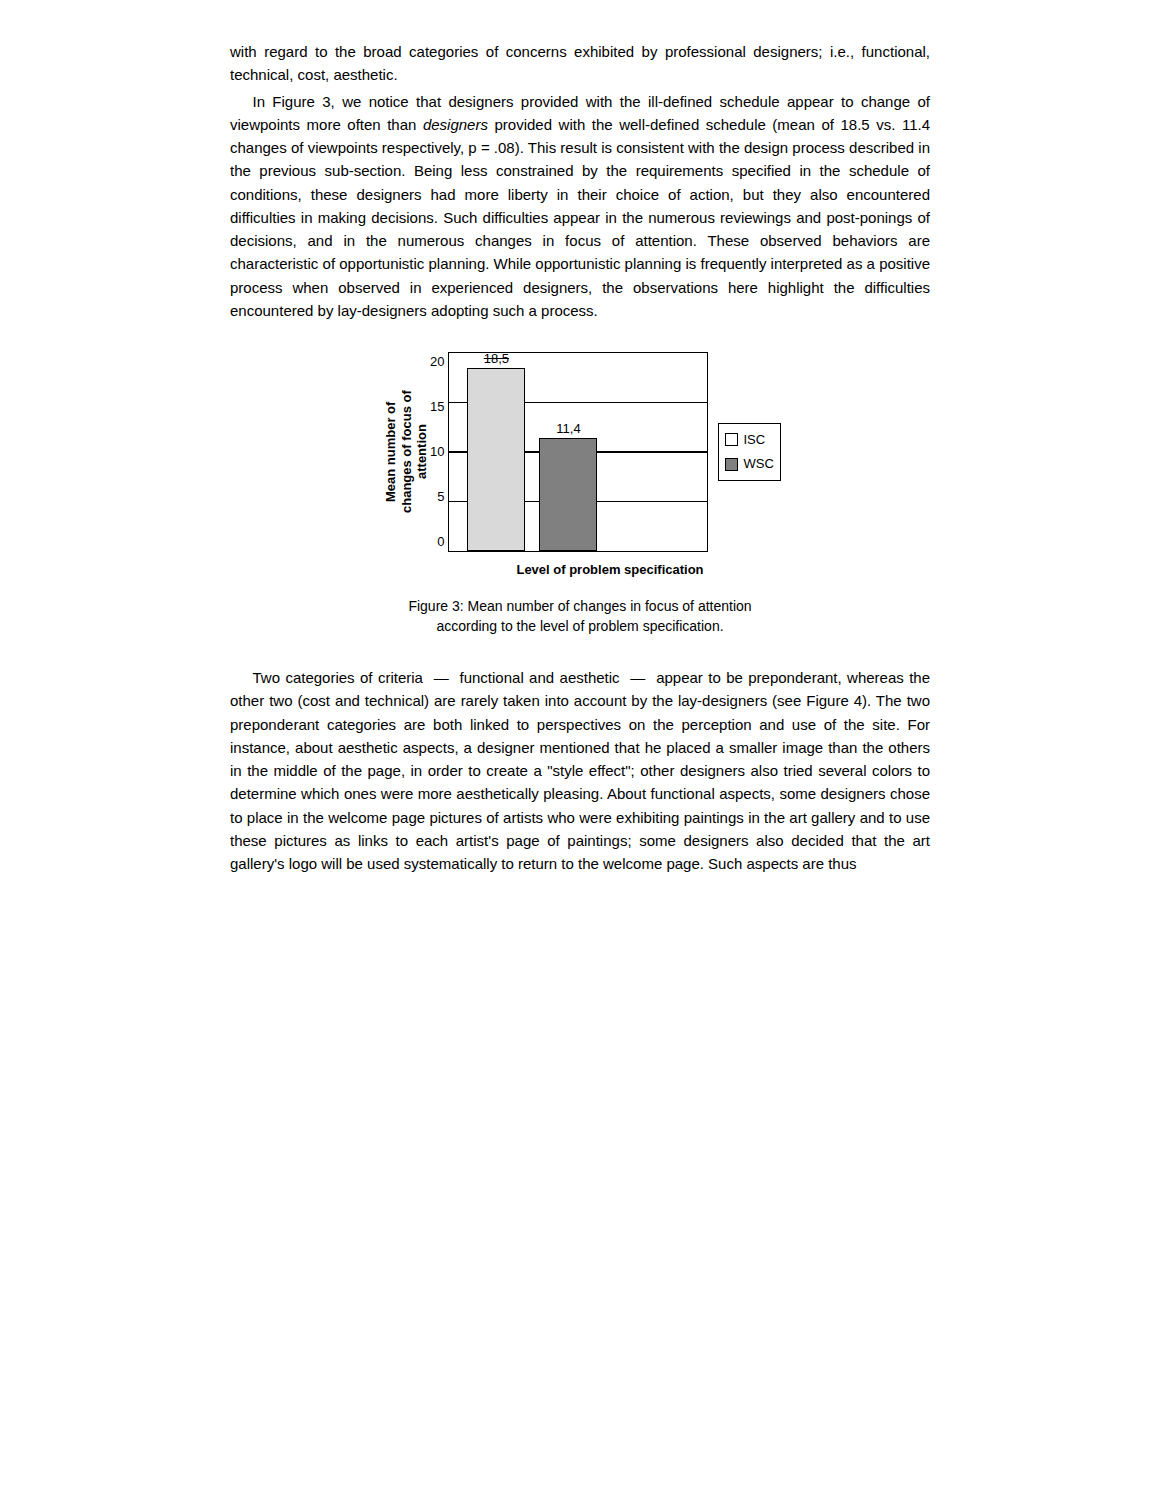with regard to the broad categories of concerns exhibited by professional designers; i.e., functional, technical, cost, aesthetic.
In Figure 3, we notice that designers provided with the ill-defined schedule appear to change of viewpoints more often than designers provided with the well-defined schedule (mean of 18.5 vs. 11.4 changes of viewpoints respectively, p = .08). This result is consistent with the design process described in the previous sub-section. Being less constrained by the requirements specified in the schedule of conditions, these designers had more liberty in their choice of action, but they also encountered difficulties in making decisions. Such difficulties appear in the numerous reviewings and post-ponings of decisions, and in the numerous changes in focus of attention. These observed behaviors are characteristic of opportunistic planning. While opportunistic planning is frequently interpreted as a positive process when observed in experienced designers, the observations here highlight the difficulties encountered by lay-designers adopting such a process.
Mean number of
changes of focus of
attention
20 15 10 5 0
18,5
11,4
ISC
WSC
Level of problem specification
Figure 3: Mean number of changes in focus of attention
according to the level of problem specification.
Two categories of criteria — functional and aesthetic — appear to be preponderant, whereas the other two (cost and technical) are rarely taken into account by the lay-designers (see Figure 4). The two preponderant categories are both linked to perspectives on the perception and use of the site. For instance, about aesthetic aspects, a designer mentioned that he placed a smaller image than the others in the middle of the page, in order to create a "style effect"; other designers also tried several colors to determine which ones were more aesthetically pleasing. About functional aspects, some designers chose to place in the welcome page pictures of artists who were exhibiting paintings in the art gallery and to use these pictures as links to each artist's page of paintings; some designers also decided that the art gallery's logo will be used systematically to return to the welcome page. Such aspects are thus